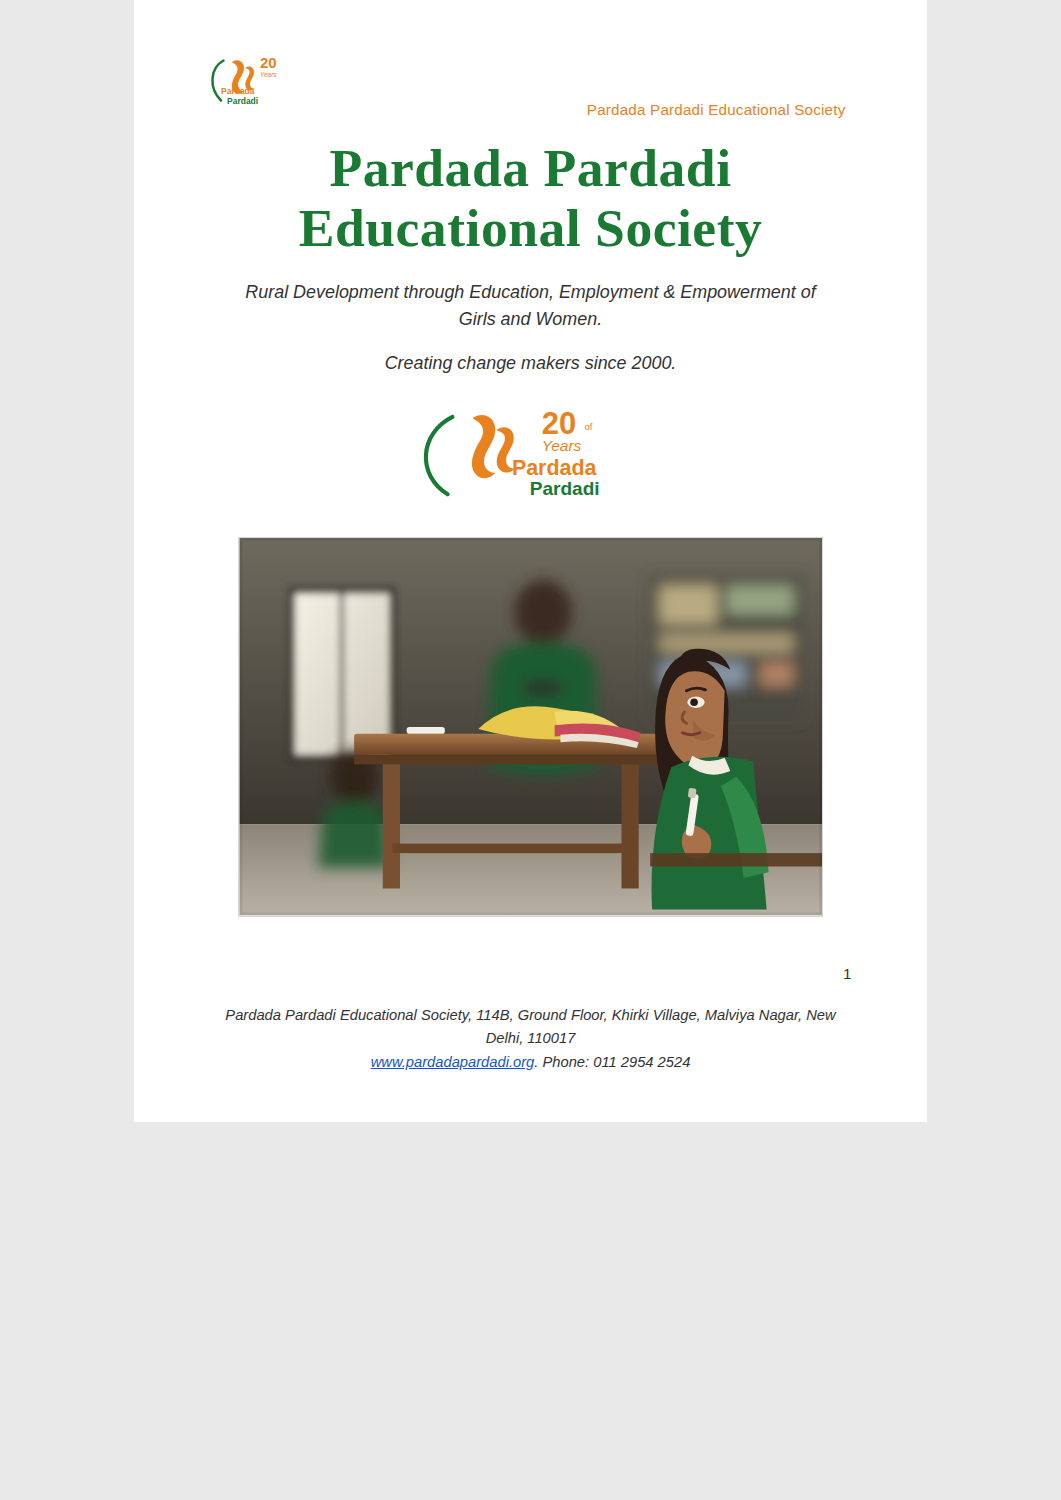20 Years Pardada Pardadi
Pardada Pardadi Educational Society
Pardada Pardadi
Educational Society
Rural Development through Education, Employment & Empowerment of Girls and Women.
Creating change makers since 2000.
20 of Years Pardada Pardadi
1
Pardada Pardadi Educational Society, 114B, Ground Floor, Khirki Village, Malviya Nagar, New Delhi, 110017
www.pardadapardadi.org. Phone: 011 2954 2524